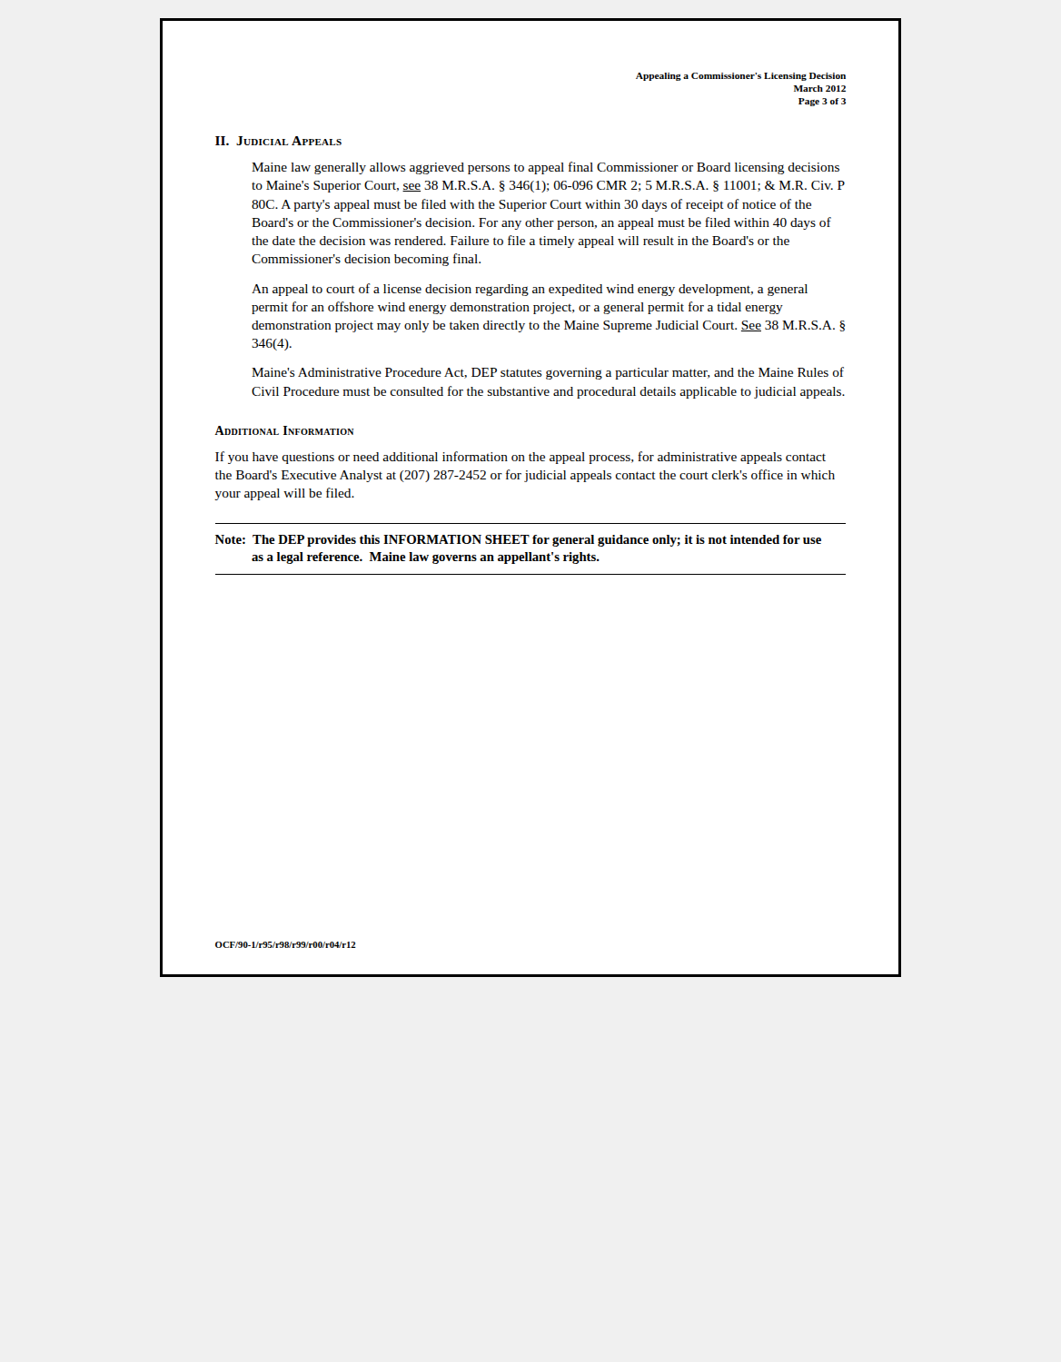Appealing a Commissioner's Licensing Decision
March 2012
Page 3 of 3
II. Judicial Appeals
Maine law generally allows aggrieved persons to appeal final Commissioner or Board licensing decisions to Maine's Superior Court, see 38 M.R.S.A. § 346(1); 06-096 CMR 2; 5 M.R.S.A. § 11001; & M.R. Civ. P 80C. A party's appeal must be filed with the Superior Court within 30 days of receipt of notice of the Board's or the Commissioner's decision. For any other person, an appeal must be filed within 40 days of the date the decision was rendered. Failure to file a timely appeal will result in the Board's or the Commissioner's decision becoming final.
An appeal to court of a license decision regarding an expedited wind energy development, a general permit for an offshore wind energy demonstration project, or a general permit for a tidal energy demonstration project may only be taken directly to the Maine Supreme Judicial Court. See 38 M.R.S.A. § 346(4).
Maine's Administrative Procedure Act, DEP statutes governing a particular matter, and the Maine Rules of Civil Procedure must be consulted for the substantive and procedural details applicable to judicial appeals.
Additional Information
If you have questions or need additional information on the appeal process, for administrative appeals contact the Board's Executive Analyst at (207) 287-2452 or for judicial appeals contact the court clerk's office in which your appeal will be filed.
Note: The DEP provides this INFORMATION SHEET for general guidance only; it is not intended for use
as a legal reference. Maine law governs an appellant's rights.
OCF/90-1/r95/r98/r99/r00/r04/r12